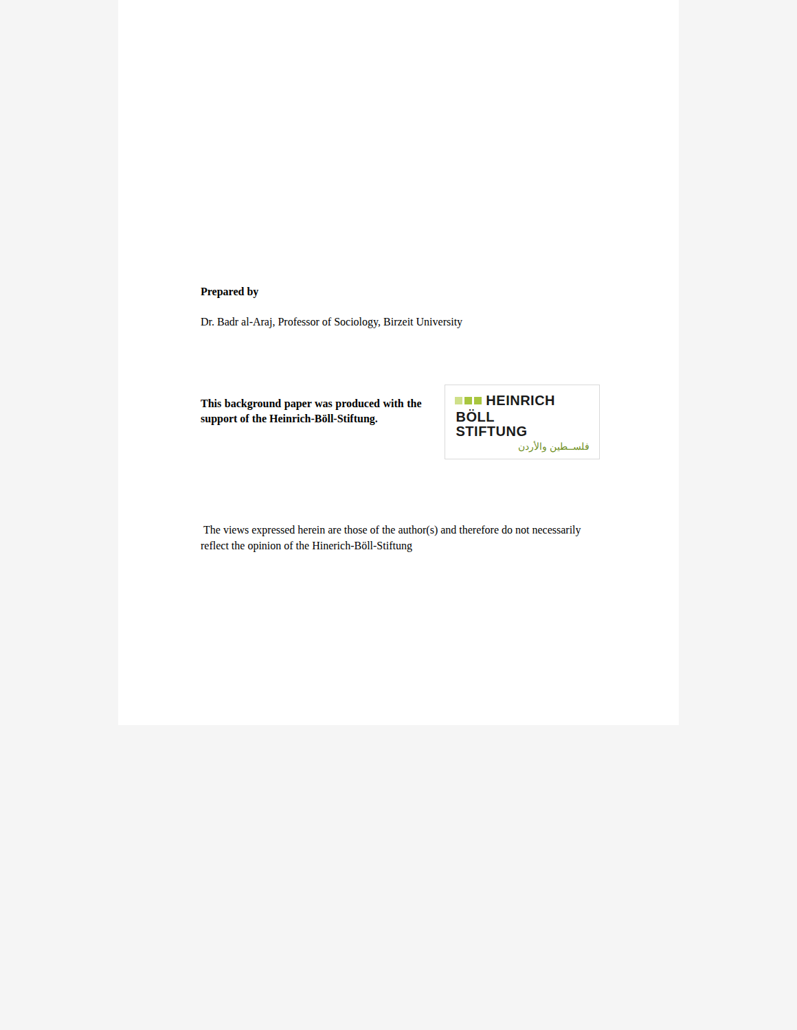Prepared by
Dr. Badr al-Araj, Professor of Sociology, Birzeit University
This background paper was produced with the support of the Heinrich-Böll-Stiftung.
HEINRICH
BÖLL
STIFTUNG
فلســطين والأردن
The views expressed herein are those of the author(s) and therefore do not necessarily reflect the opinion of the Hinerich-Böll-Stiftung